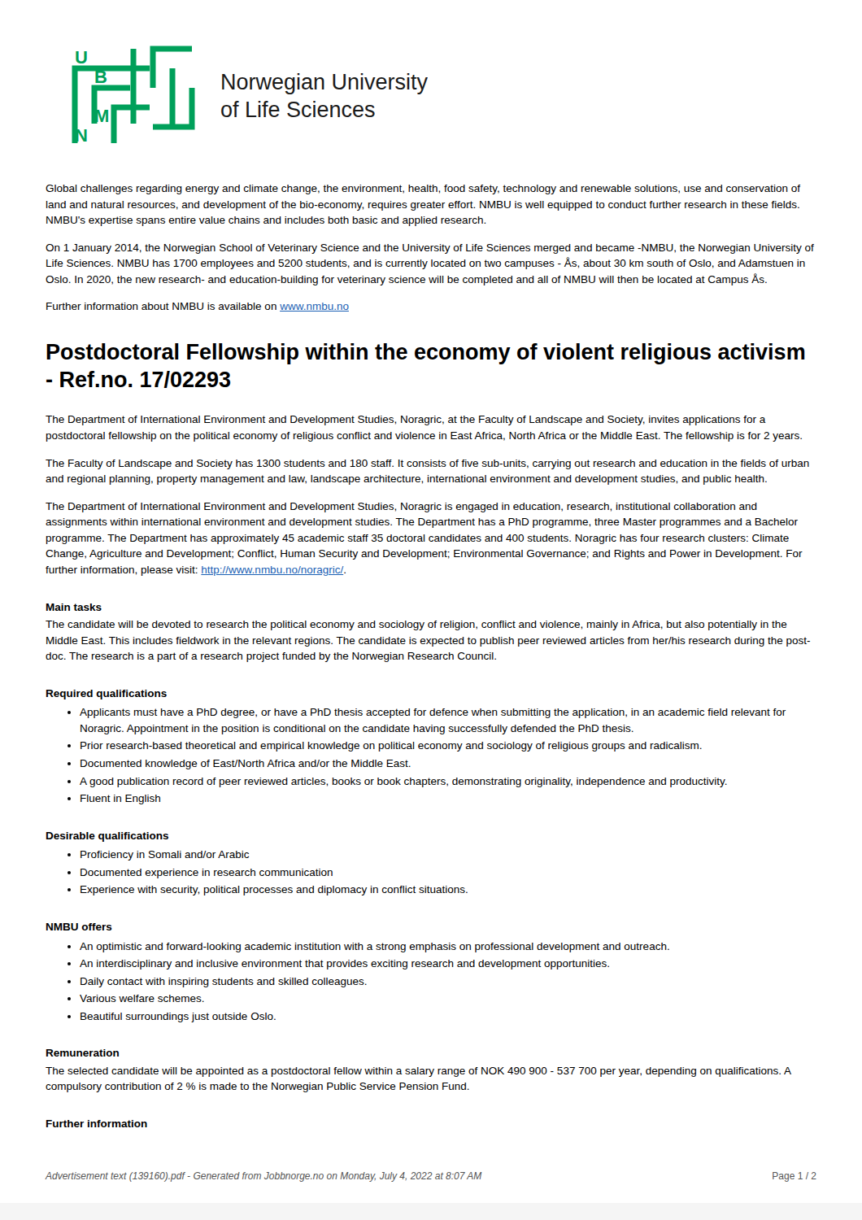U B M N Norwegian University of Life Sciences
Global challenges regarding energy and climate change, the environment, health, food safety, technology and renewable solutions, use and conservation of land and natural resources, and development of the bio-economy, requires greater effort. NMBU is well equipped to conduct further research in these fields. NMBU's expertise spans entire value chains and includes both basic and applied research.
On 1 January 2014, the Norwegian School of Veterinary Science and the University of Life Sciences merged and became -NMBU, the Norwegian University of Life Sciences. NMBU has 1700 employees and 5200 students, and is currently located on two campuses - Ås, about 30 km south of Oslo, and Adamstuen in Oslo. In 2020, the new research- and education-building for veterinary science will be completed and all of NMBU will then be located at Campus Ås.
Further information about NMBU is available on www.nmbu.no
Postdoctoral Fellowship within the economy of violent religious activism - Ref.no. 17/02293
The Department of International Environment and Development Studies, Noragric, at the Faculty of Landscape and Society, invites applications for a postdoctoral fellowship on the political economy of religious conflict and violence in East Africa, North Africa or the Middle East. The fellowship is for 2 years.
The Faculty of Landscape and Society has 1300 students and 180 staff. It consists of five sub-units, carrying out research and education in the fields of urban and regional planning, property management and law, landscape architecture, international environment and development studies, and public health.
The Department of International Environment and Development Studies, Noragric is engaged in education, research, institutional collaboration and assignments within international environment and development studies. The Department has a PhD programme, three Master programmes and a Bachelor programme. The Department has approximately 45 academic staff 35 doctoral candidates and 400 students. Noragric has four research clusters: Climate Change, Agriculture and Development; Conflict, Human Security and Development; Environmental Governance; and Rights and Power in Development. For further information, please visit: http://www.nmbu.no/noragric/.
Main tasks
The candidate will be devoted to research the political economy and sociology of religion, conflict and violence, mainly in Africa, but also potentially in the Middle East. This includes fieldwork in the relevant regions. The candidate is expected to publish peer reviewed articles from her/his research during the post-doc. The research is a part of a research project funded by the Norwegian Research Council.
Required qualifications
Applicants must have a PhD degree, or have a PhD thesis accepted for defence when submitting the application, in an academic field relevant for Noragric. Appointment in the position is conditional on the candidate having successfully defended the PhD thesis.
Prior research-based theoretical and empirical knowledge on political economy and sociology of religious groups and radicalism.
Documented knowledge of East/North Africa and/or the Middle East.
A good publication record of peer reviewed articles, books or book chapters, demonstrating originality, independence and productivity.
Fluent in English
Desirable qualifications
Proficiency in Somali and/or Arabic
Documented experience in research communication
Experience with security, political processes and diplomacy in conflict situations.
NMBU offers
An optimistic and forward-looking academic institution with a strong emphasis on professional development and outreach.
An interdisciplinary and inclusive environment that provides exciting research and development opportunities.
Daily contact with inspiring students and skilled colleagues.
Various welfare schemes.
Beautiful surroundings just outside Oslo.
Remuneration
The selected candidate will be appointed as a postdoctoral fellow within a salary range of NOK 490 900 - 537 700 per year, depending on qualifications. A compulsory contribution of 2 % is made to the Norwegian Public Service Pension Fund.
Further information
Advertisement text (139160).pdf - Generated from Jobbnorge.no on Monday, July 4, 2022 at 8:07 AM Page 1 / 2